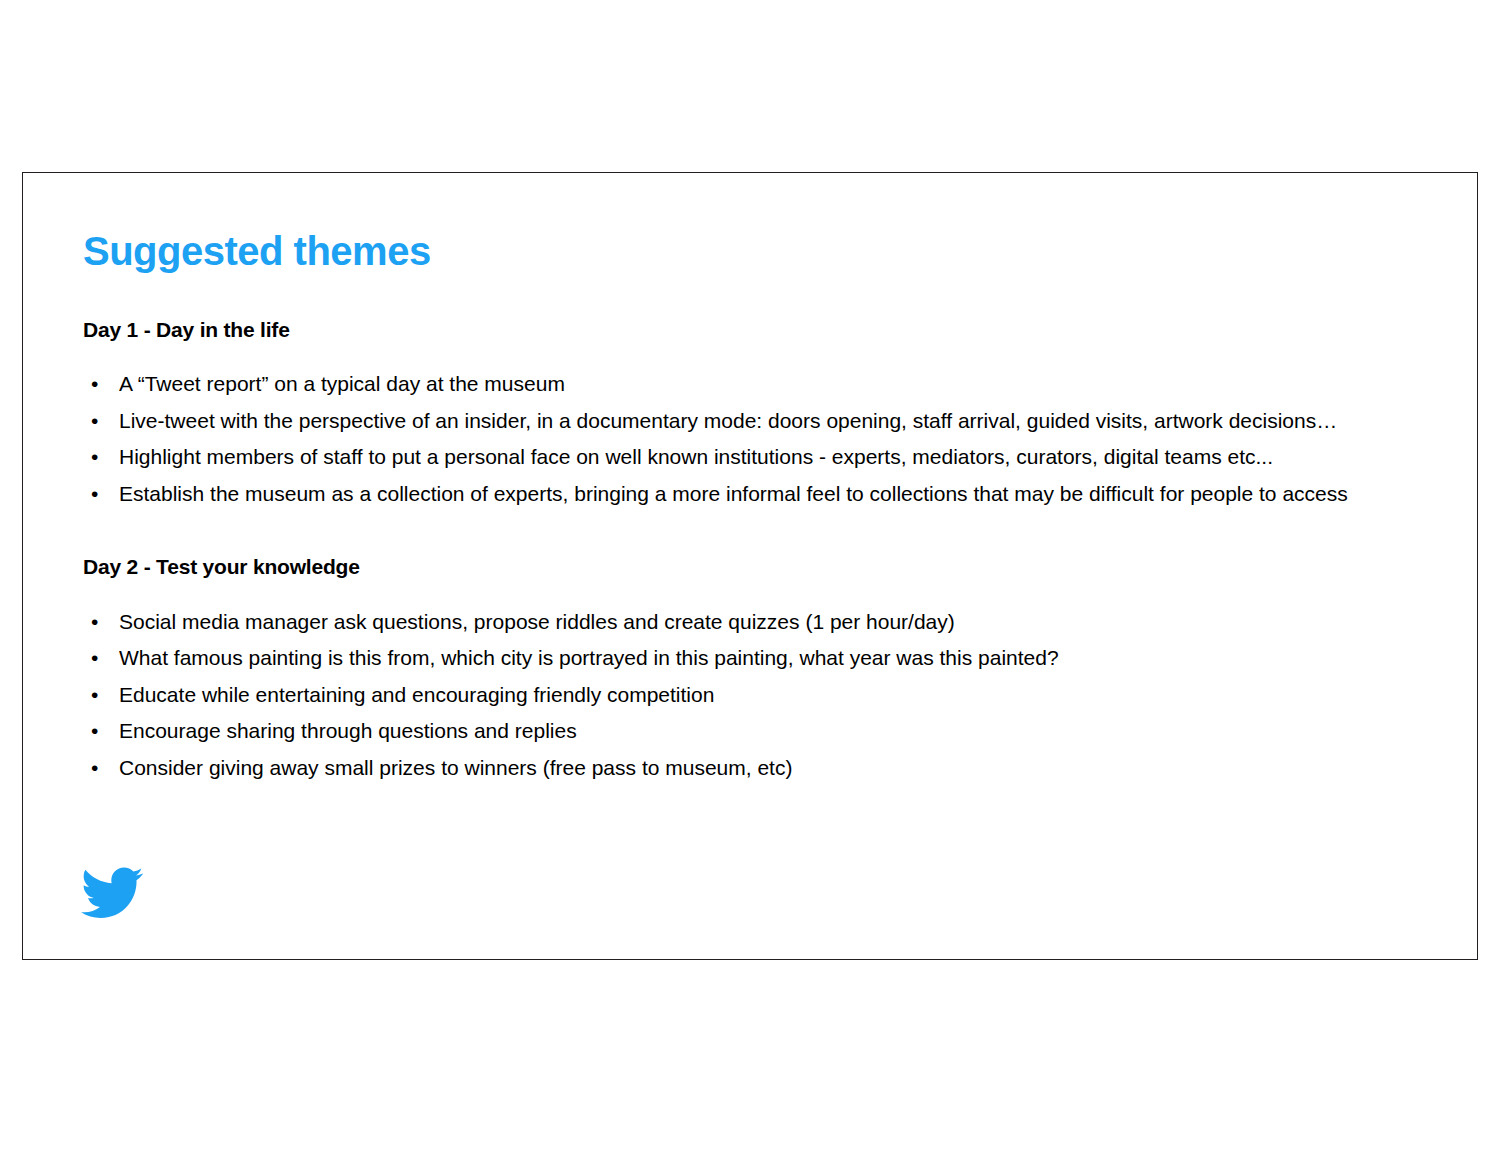Suggested themes
Day 1 - Day in the life
A “Tweet report” on a typical day at the museum
Live-tweet with the perspective of an insider, in a documentary mode: doors opening, staff arrival, guided visits, artwork decisions…
Highlight members of staff to put a personal face on well known institutions - experts, mediators, curators, digital teams etc...
Establish the museum as a collection of experts, bringing a more informal feel to collections that may be difficult for people to access
Day 2 - Test your knowledge
Social media manager ask questions, propose riddles and create quizzes (1 per hour/day)
What famous painting is this from, which city is portrayed in this painting, what year was this painted?
Educate while entertaining and encouraging friendly competition
Encourage sharing through questions and replies
Consider giving away small prizes to winners (free pass to museum, etc)